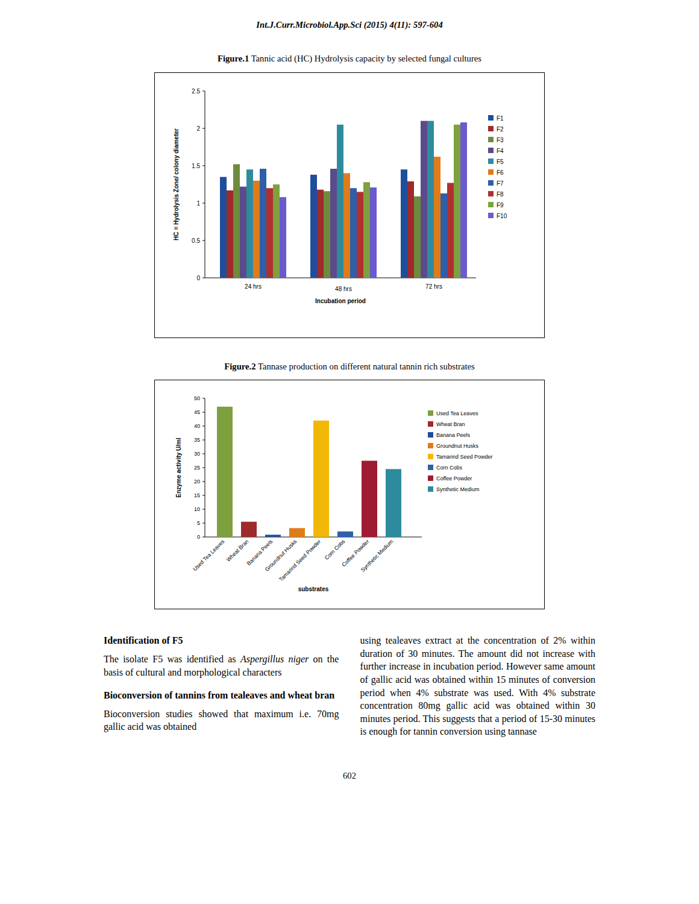Int.J.Curr.Microbiol.App.Sci (2015) 4(11): 597-604
Figure.1 Tannic acid (HC) Hydrolysis capacity by selected fungal cultures
Tannic acid (HC) Hydrolysis capacity by selected fungal cultures Grouped bar chart. Y axis: HC = Hydrolysis Zone / colony diameter, 0 to 2.5. X axis: Incubation period 24 hrs, 48 hrs, 72 hrs. Ten series F1 to F10. 0 0.5 1 1.5 2 2.5 HC = Hydrolysis Zone/ colony diameter 24 hrs 48 hrs 72 hrs Incubation period F1 F2 F3 F4 F5 F6 F7 F8 F9 F10
Figure.2 Tannase production on different natural tannin rich substrates
Tannase production on different natural tannin rich substrates Bar chart. Y axis: Enzyme activity U/ml, 0 to 50. X axis: substrates. Series: Used Tea Leaves, Wheat Bran, Banana Peels, Groundnut Husks, Tamarind Seed Powder, Corn Cobs, Coffee Powder, Synthetic Medium. 0 5 10 15 20 25 30 35 40 45 50 Enzyme activity U/ml Used Tea Leaves Wheat Bran Banana Peels Groundnut Husks Tamarind Seed Powder Corn Cobs Coffee Powder Synthetic Medium substrates Used Tea Leaves Wheat Bran Banana Peels Groundnut Husks Tamarind Seed Powder Corn Cobs Coffee Powder Synthetic Medium
Identification of F5
The isolate F5 was identified as Aspergillus niger on the basis of cultural and morphological characters
Bioconversion of tannins from tealeaves and wheat bran
Bioconversion studies showed that maximum i.e. 70mg gallic acid was obtained
using tealeaves extract at the concentration of 2% within duration of 30 minutes. The amount did not increase with further increase in incubation period. However same amount of gallic acid was obtained within 15 minutes of conversion period when 4% substrate was used. With 4% substrate concentration 80mg gallic acid was obtained within 30 minutes period. This suggests that a period of 15-30 minutes is enough for tannin conversion using tannase
602